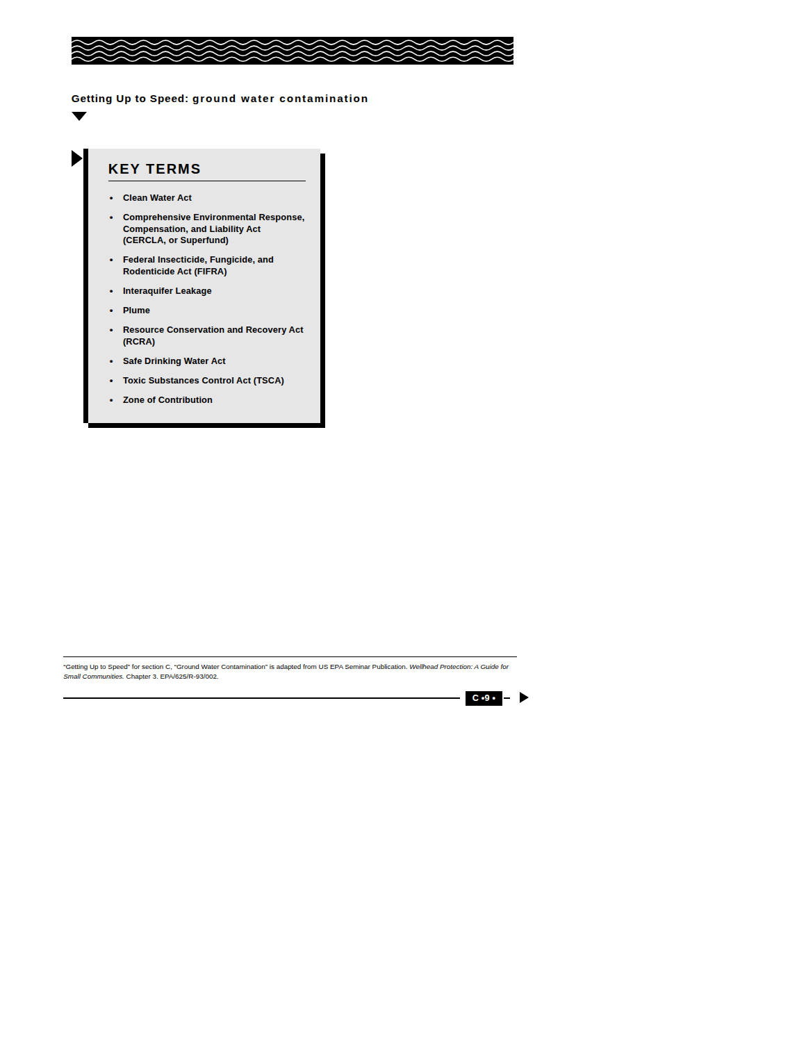Getting Up to Speed: ground water contamination
KEY TERMS
Clean Water Act
Comprehensive Environmental Response, Compensation, and Liability Act (CERCLA, or Superfund)
Federal Insecticide, Fungicide, and Rodenticide Act (FIFRA)
Interaquifer Leakage
Plume
Resource Conservation and Recovery Act (RCRA)
Safe Drinking Water Act
Toxic Substances Control Act (TSCA)
Zone of Contribution
“Getting Up to Speed” for section C, “Ground Water Contamination” is adapted from US EPA Seminar Publication. Wellhead Protection: A Guide for Small Communities. Chapter 3. EPA/625/R-93/002.
C •9 •